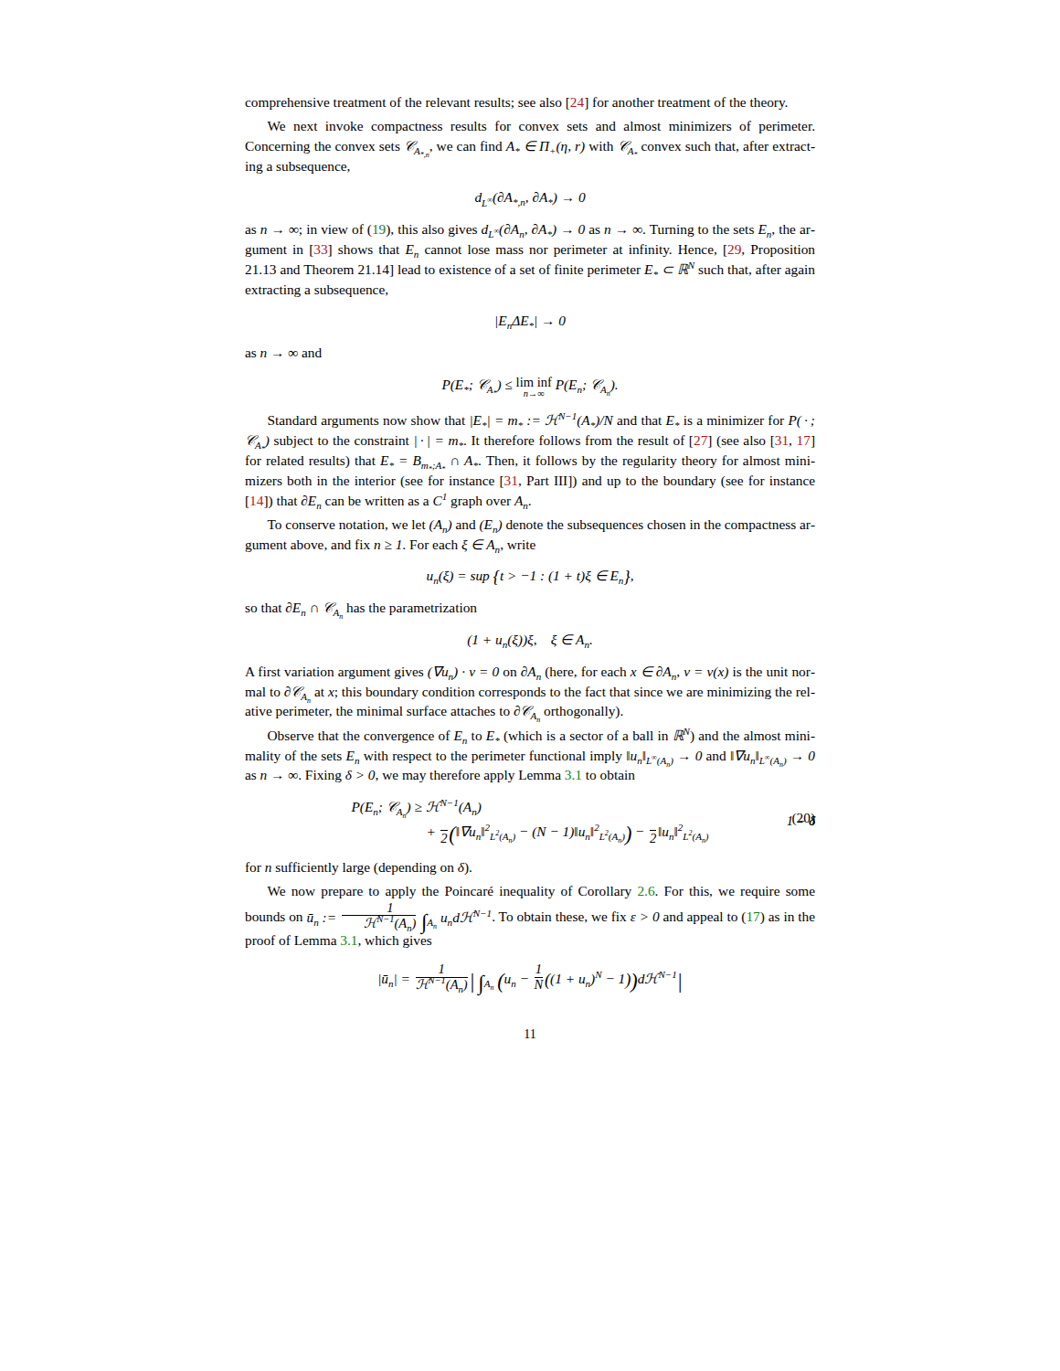comprehensive treatment of the relevant results; see also [24] for another treatment of the theory.
We next invoke compactness results for convex sets and almost minimizers of perimeter. Concerning the convex sets 𝒞A*,n, we can find A* ∈ Π+(η, r) with 𝒞A* convex such that, after extracting a subsequence,
dL∞(∂A*,n, ∂A*) → 0
as n → ∞; in view of (19), this also gives dL∞(∂An, ∂A*) → 0 as n → ∞. Turning to the sets En, the argument in [33] shows that En cannot lose mass nor perimeter at infinity. Hence, [29, Proposition 21.13 and Theorem 21.14] lead to existence of a set of finite perimeter E* ⊂ ℝN such that, after again extracting a subsequence,
|EnΔE*| → 0
as n → ∞ and
P(E*; 𝒞A*) ≤ lim inf n→∞ P(En; 𝒞An).
Standard arguments now show that |E*| = m* := ℋN−1(A*)/N and that E* is a minimizer for P( · ; 𝒞A*) subject to the constraint | · | = m*. It therefore follows from the result of [27] (see also [31, 17] for related results) that E* = Bm*;A* ∩ A*. Then, it follows by the regularity theory for almost minimizers both in the interior (see for instance [31, Part III]) and up to the boundary (see for instance [14]) that ∂En can be written as a C1 graph over An.
To conserve notation, we let (An) and (En) denote the subsequences chosen in the compactness argument above, and fix n ≥ 1. For each ξ ∈ An, write
un(ξ) = sup {t > −1 : (1 + t)ξ ∈ En},
so that ∂En ∩ 𝒞An has the parametrization
(1 + un(ξ))ξ, ξ ∈ An.
A first variation argument gives (∇un) · ν = 0 on ∂An (here, for each x ∈ ∂An, ν = ν(x) is the unit normal to ∂𝒞An at x; this boundary condition corresponds to the fact that since we are minimizing the relative perimeter, the minimal surface attaches to ∂𝒞An orthogonally).
Observe that the convergence of En to E* (which is a sector of a ball in ℝN) and the almost minimality of the sets En with respect to the perimeter functional imply ‖un‖L∞(An) → 0 and ‖∇un‖L∞(An) → 0 as n → ∞. Fixing δ > 0, we may therefore apply Lemma 3.1 to obtain
| P(E n ; 𝒞 A n ) ≥ | ℋ N−1 (A n ) |
| | + 1 − δ 2 ( ‖∇u n ‖ 2 L 2 (A n ) − (N − 1)‖u n ‖ 2 L 2 (A n ) ) − δ 2 ‖u n ‖ 2 L 2 (A n ) |
(20)
for n sufficiently large (depending on δ).
We now prepare to apply the Poincaré inequality of Corollary 2.6. For this, we require some bounds on ūn := 1 ℋN−1(An) ∫An undℋN−1. To obtain these, we fix ε > 0 and appeal to (17) as in the proof of Lemma 3.1, which gives
|ūn| = 1 ℋN−1(An)| ∫An (un − 1 N((1 + un)N − 1)) dℋN−1|
11